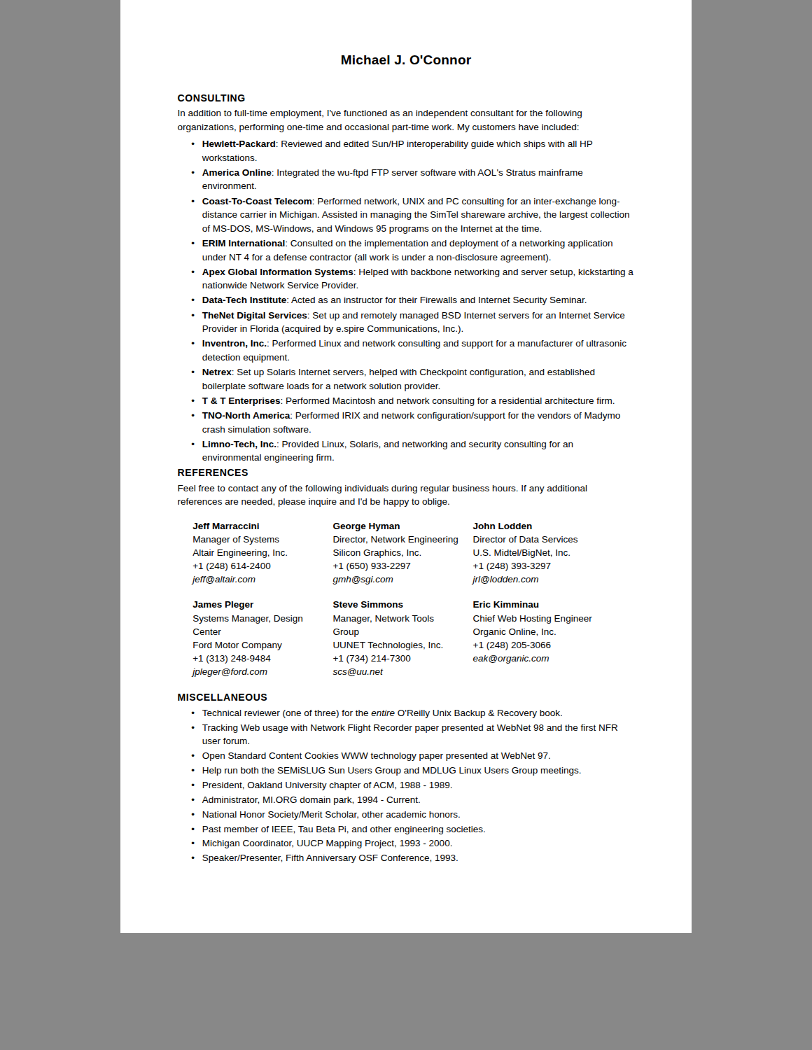Michael J. O'Connor
CONSULTING
In addition to full-time employment, I've functioned as an independent consultant for the following organizations, performing one-time and occasional part-time work. My customers have included:
Hewlett-Packard: Reviewed and edited Sun/HP interoperability guide which ships with all HP workstations.
America Online: Integrated the wu-ftpd FTP server software with AOL's Stratus mainframe environment.
Coast-To-Coast Telecom: Performed network, UNIX and PC consulting for an inter-exchange long-distance carrier in Michigan. Assisted in managing the SimTel shareware archive, the largest collection of MS-DOS, MS-Windows, and Windows 95 programs on the Internet at the time.
ERIM International: Consulted on the implementation and deployment of a networking application under NT 4 for a defense contractor (all work is under a non-disclosure agreement).
Apex Global Information Systems: Helped with backbone networking and server setup, kickstarting a nationwide Network Service Provider.
Data-Tech Institute: Acted as an instructor for their Firewalls and Internet Security Seminar.
TheNet Digital Services: Set up and remotely managed BSD Internet servers for an Internet Service Provider in Florida (acquired by e.spire Communications, Inc.).
Inventron, Inc.: Performed Linux and network consulting and support for a manufacturer of ultrasonic detection equipment.
Netrex: Set up Solaris Internet servers, helped with Checkpoint configuration, and established boilerplate software loads for a network solution provider.
T & T Enterprises: Performed Macintosh and network consulting for a residential architecture firm.
TNO-North America: Performed IRIX and network configuration/support for the vendors of Madymo crash simulation software.
Limno-Tech, Inc.: Provided Linux, Solaris, and networking and security consulting for an environmental engineering firm.
REFERENCES
Feel free to contact any of the following individuals during regular business hours. If any additional references are needed, please inquire and I'd be happy to oblige.
| Jeff Marraccini Manager of Systems Altair Engineering, Inc. +1 (248) 614-2400 jeff@altair.com | George Hyman Director, Network Engineering Silicon Graphics, Inc. +1 (650) 933-2297 gmh@sgi.com | John Lodden Director of Data Services U.S. Midtel/BigNet, Inc. +1 (248) 393-3297 jrl@lodden.com |
| James Pleger Systems Manager, Design Center Ford Motor Company +1 (313) 248-9484 jpleger@ford.com | Steve Simmons Manager, Network Tools Group UUNET Technologies, Inc. +1 (734) 214-7300 scs@uu.net | Eric Kimminau Chief Web Hosting Engineer Organic Online, Inc. +1 (248) 205-3066 eak@organic.com |
MISCELLANEOUS
Technical reviewer (one of three) for the entire O'Reilly Unix Backup & Recovery book.
Tracking Web usage with Network Flight Recorder paper presented at WebNet 98 and the first NFR user forum.
Open Standard Content Cookies WWW technology paper presented at WebNet 97.
Help run both the SEMiSLUG Sun Users Group and MDLUG Linux Users Group meetings.
President, Oakland University chapter of ACM, 1988 - 1989.
Administrator, MI.ORG domain park, 1994 - Current.
National Honor Society/Merit Scholar, other academic honors.
Past member of IEEE, Tau Beta Pi, and other engineering societies.
Michigan Coordinator, UUCP Mapping Project, 1993 - 2000.
Speaker/Presenter, Fifth Anniversary OSF Conference, 1993.